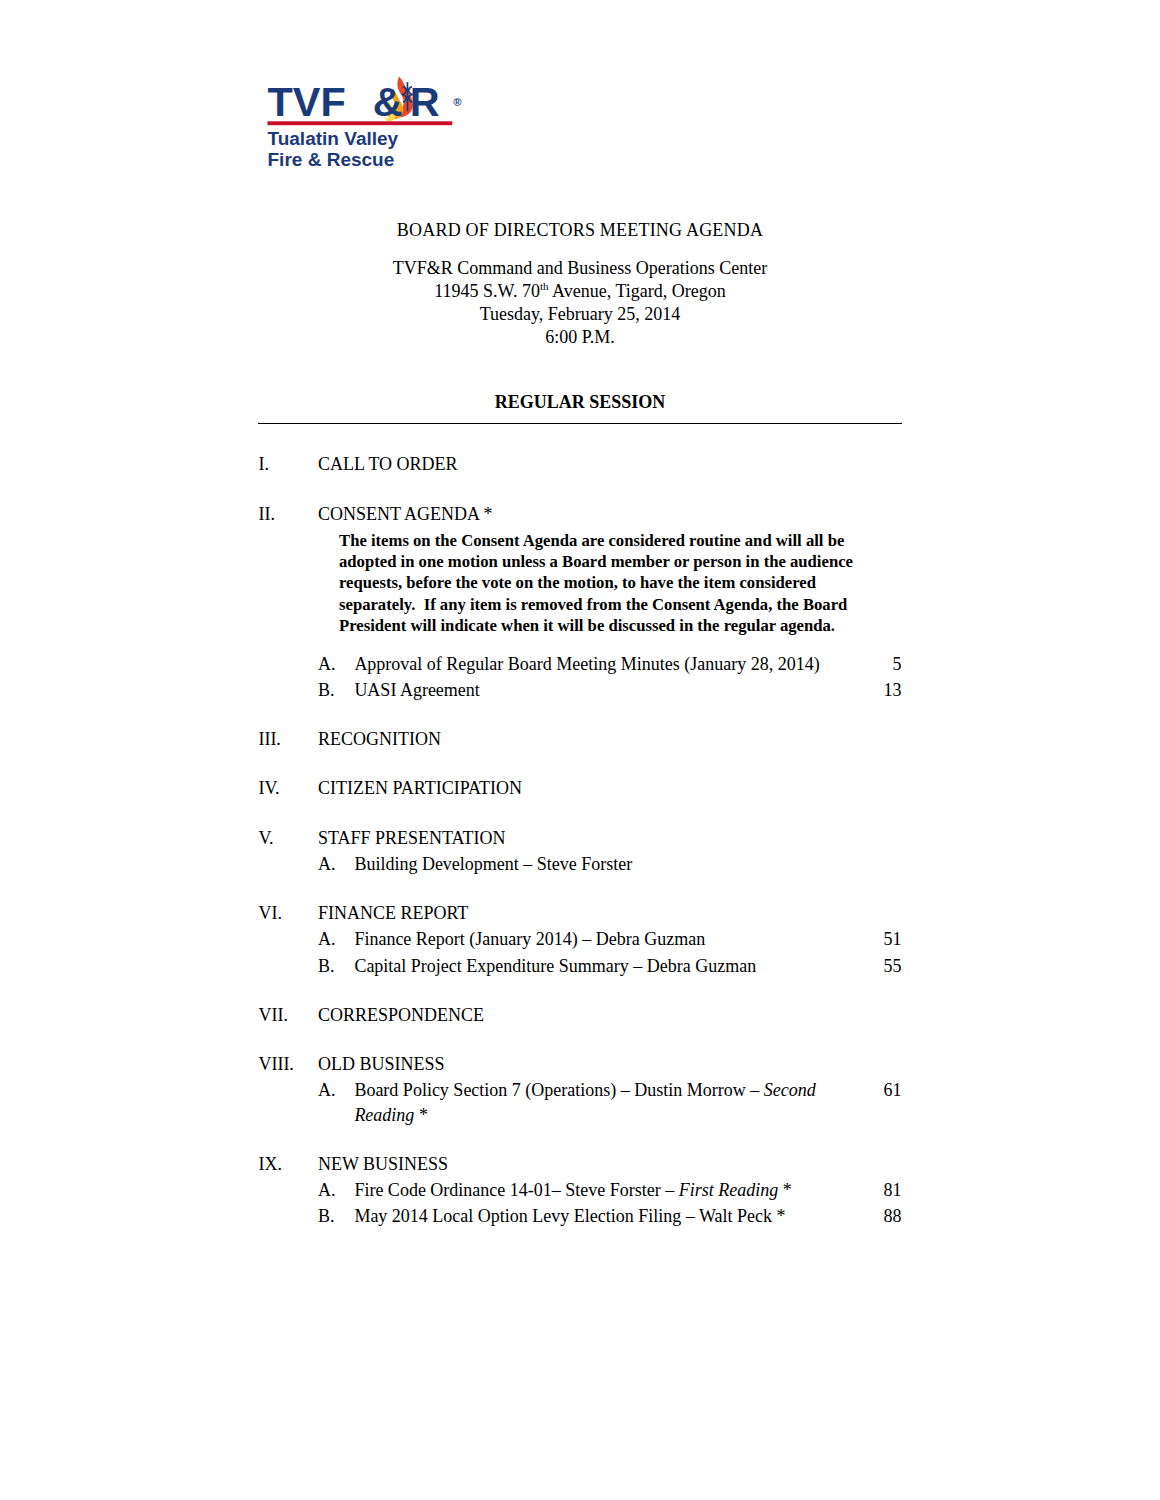TVF & R ® Tualatin Valley Fire & Rescue
BOARD OF DIRECTORS MEETING AGENDA
TVF&R Command and Business Operations Center
11945 S.W. 70th Avenue, Tigard, Oregon
Tuesday, February 25, 2014
6:00 P.M.
REGULAR SESSION
I. CALL TO ORDER
II. CONSENT AGENDA *
The items on the Consent Agenda are considered routine and will all be adopted in one motion unless a Board member or person in the audience requests, before the vote on the motion, to have the item considered separately. If any item is removed from the Consent Agenda, the Board President will indicate when it will be discussed in the regular agenda.
A.
Approval of Regular Board Meeting Minutes (January 28, 2014) 5
B.
UASI Agreement 13
III. RECOGNITION
IV. CITIZEN PARTICIPATION
V. STAFF PRESENTATION
A.
Building Development – Steve Forster
VI. FINANCE REPORT
A.
Finance Report (January 2014) – Debra Guzman 51
B.
Capital Project Expenditure Summary – Debra Guzman 55
VII. CORRESPONDENCE
VIII. OLD BUSINESS
A.
Board Policy Section 7 (Operations) – Dustin Morrow – Second Reading *61
IX. NEW BUSINESS
A.
Fire Code Ordinance 14-01– Steve Forster – First Reading *81
B.
May 2014 Local Option Levy Election Filing – Walt Peck *88